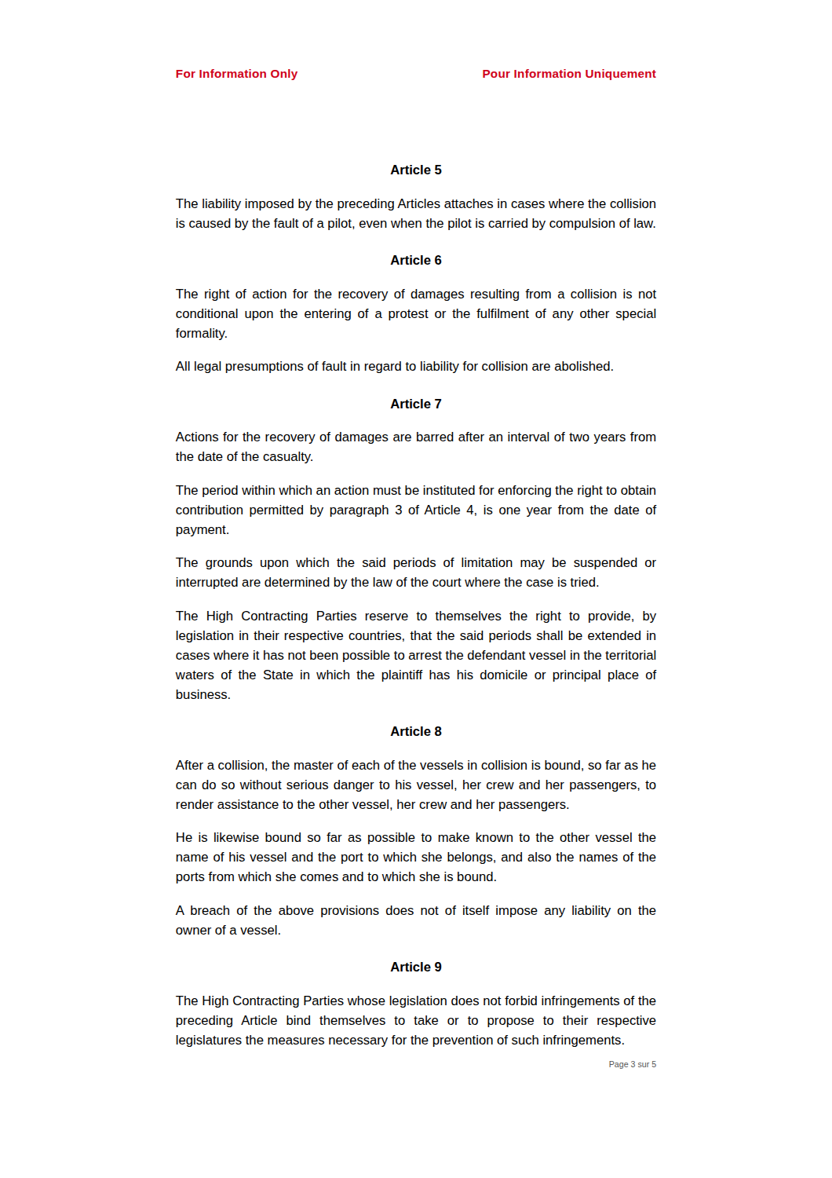For Information Only Pour Information Uniquement
Article 5
The liability imposed by the preceding Articles attaches in cases where the collision is caused by the fault of a pilot, even when the pilot is carried by compulsion of law.
Article 6
The right of action for the recovery of damages resulting from a collision is not conditional upon the entering of a protest or the fulfilment of any other special formality.
All legal presumptions of fault in regard to liability for collision are abolished.
Article 7
Actions for the recovery of damages are barred after an interval of two years from the date of the casualty.
The period within which an action must be instituted for enforcing the right to obtain contribution permitted by paragraph 3 of Article 4, is one year from the date of payment.
The grounds upon which the said periods of limitation may be suspended or interrupted are determined by the law of the court where the case is tried.
The High Contracting Parties reserve to themselves the right to provide, by legislation in their respective countries, that the said periods shall be extended in cases where it has not been possible to arrest the defendant vessel in the territorial waters of the State in which the plaintiff has his domicile or principal place of business.
Article 8
After a collision, the master of each of the vessels in collision is bound, so far as he can do so without serious danger to his vessel, her crew and her passengers, to render assistance to the other vessel, her crew and her passengers.
He is likewise bound so far as possible to make known to the other vessel the name of his vessel and the port to which she belongs, and also the names of the ports from which she comes and to which she is bound.
A breach of the above provisions does not of itself impose any liability on the owner of a vessel.
Article 9
The High Contracting Parties whose legislation does not forbid infringements of the preceding Article bind themselves to take or to propose to their respective legislatures the measures necessary for the prevention of such infringements.
Page 3 sur 5